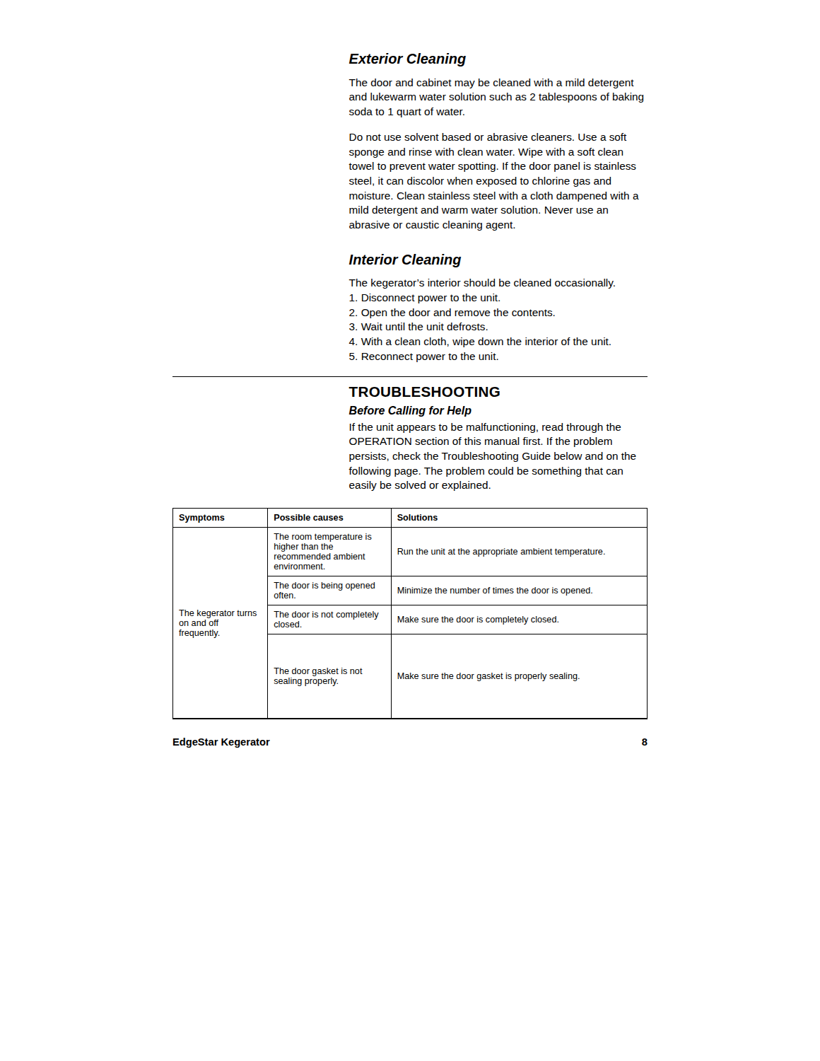Exterior Cleaning
The door and cabinet may be cleaned with a mild detergent and lukewarm water solution such as 2 tablespoons of baking soda to 1 quart of water.
Do not use solvent based or abrasive cleaners. Use a soft sponge and rinse with clean water. Wipe with a soft clean towel to prevent water spotting. If the door panel is stainless steel, it can discolor when exposed to chlorine gas and moisture. Clean stainless steel with a cloth dampened with a mild detergent and warm water solution. Never use an abrasive or caustic cleaning agent.
Interior Cleaning
The kegerator’s interior should be cleaned occasionally.
1. Disconnect power to the unit.
2. Open the door and remove the contents.
3. Wait until the unit defrosts.
4. With a clean cloth, wipe down the interior of the unit.
5. Reconnect power to the unit.
TROUBLESHOOTING
Before Calling for Help
If the unit appears to be malfunctioning, read through the OPERATION section of this manual first. If the problem persists, check the Troubleshooting Guide below and on the following page. The problem could be something that can easily be solved or explained.
| Symptoms | Possible causes | Solutions |
| --- | --- | --- |
| The kegerator turns on and off frequently. | The room temperature is higher than the recommended ambient environment. | Run the unit at the appropriate ambient temperature. |
| The door is being opened often. | Minimize the number of times the door is opened. |
| The door is not completely closed. | Make sure the door is completely closed. |
| The door gasket is not sealing properly. | Make sure the door gasket is properly sealing. |
EdgeStar Kegerator 8